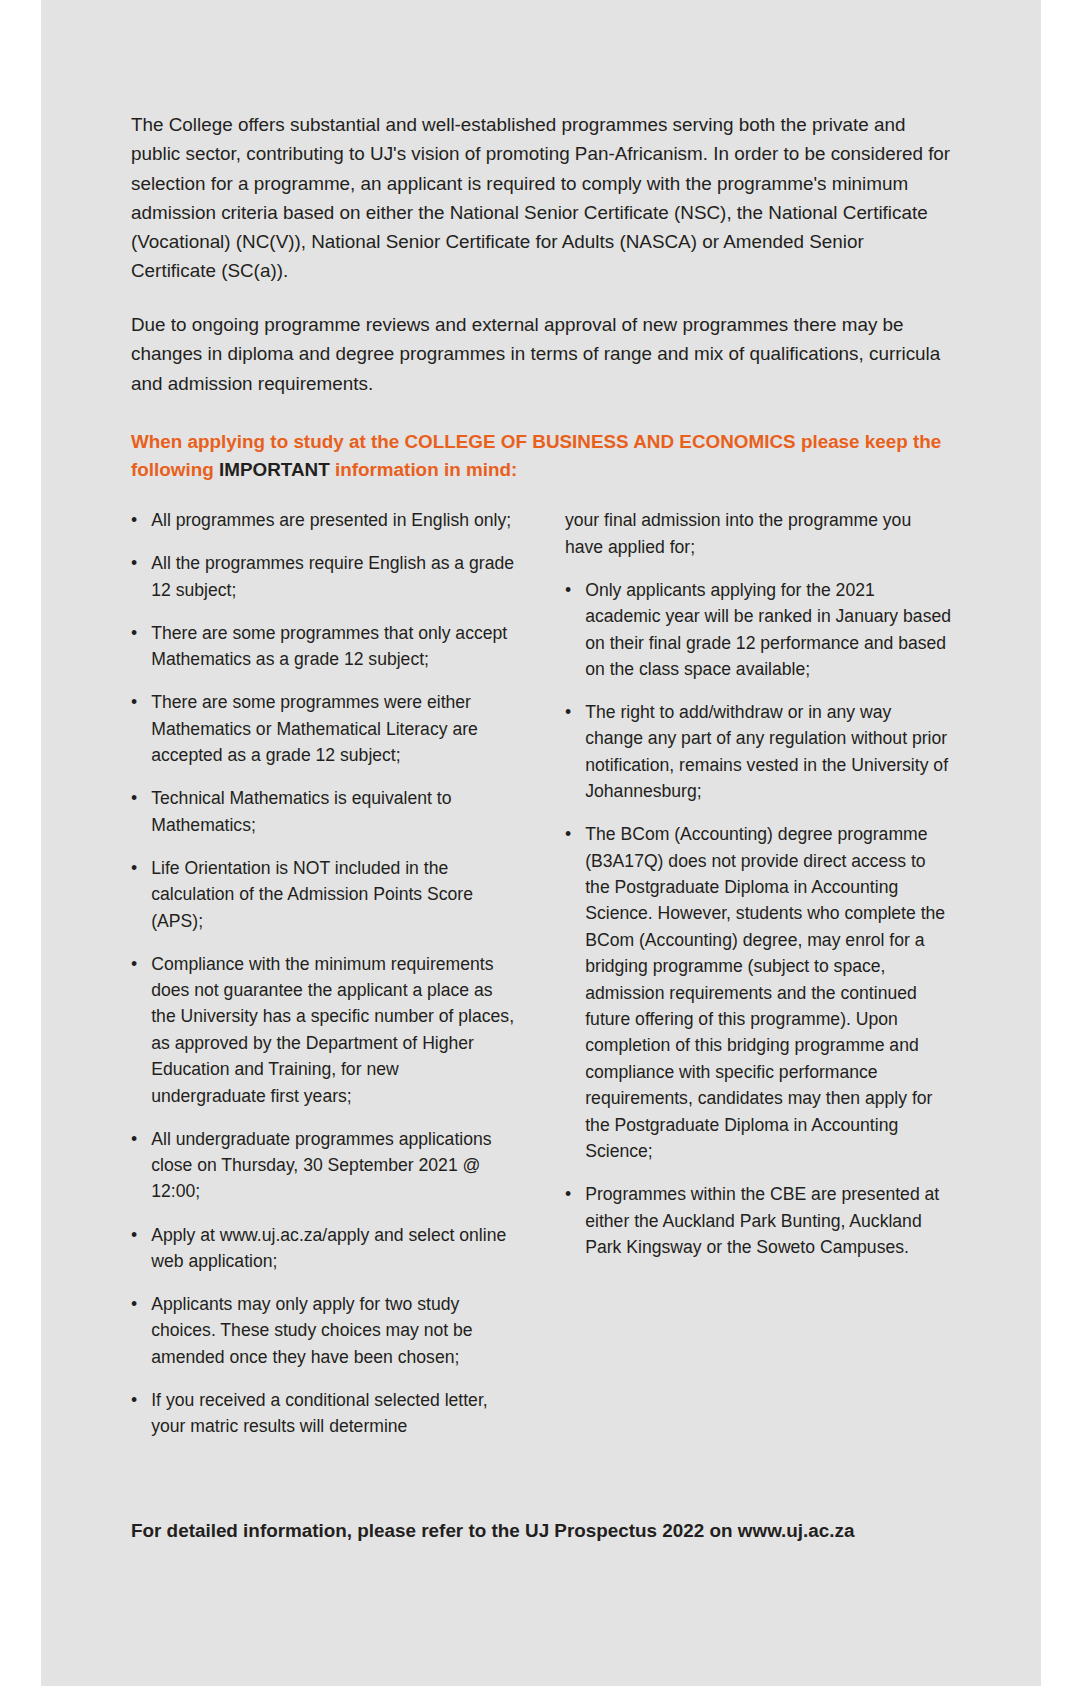The College offers substantial and well-established programmes serving both the private and public sector, contributing to UJ's vision of promoting Pan-Africanism. In order to be considered for selection for a programme, an applicant is required to comply with the programme's minimum admission criteria based on either the National Senior Certificate (NSC), the National Certificate (Vocational) (NC(V)), National Senior Certificate for Adults (NASCA) or Amended Senior Certificate (SC(a)).
Due to ongoing programme reviews and external approval of new programmes there may be changes in diploma and degree programmes in terms of range and mix of qualifications, curricula and admission requirements.
When applying to study at the COLLEGE OF BUSINESS AND ECONOMICS please keep the following IMPORTANT information in mind:
All programmes are presented in English only;
All the programmes require English as a grade 12 subject;
There are some programmes that only accept Mathematics as a grade 12 subject;
There are some programmes were either Mathematics or Mathematical Literacy are accepted as a grade 12 subject;
Technical Mathematics is equivalent to Mathematics;
Life Orientation is NOT included in the calculation of the Admission Points Score (APS);
Compliance with the minimum requirements does not guarantee the applicant a place as the University has a specific number of places, as approved by the Department of Higher Education and Training, for new undergraduate first years;
All undergraduate programmes applications close on Thursday, 30 September 2021 @ 12:00;
Apply at www.uj.ac.za/apply and select online web application;
Applicants may only apply for two study choices. These study choices may not be amended once they have been chosen;
If you received a conditional selected letter, your matric results will determine
your final admission into the programme you have applied for;
Only applicants applying for the 2021 academic year will be ranked in January based on their final grade 12 performance and based on the class space available;
The right to add/withdraw or in any way change any part of any regulation without prior notification, remains vested in the University of Johannesburg;
The BCom (Accounting) degree programme (B3A17Q) does not provide direct access to the Postgraduate Diploma in Accounting Science. However, students who complete the BCom (Accounting) degree, may enrol for a bridging programme (subject to space, admission requirements and the continued future offering of this programme). Upon completion of this bridging programme and compliance with specific performance requirements, candidates may then apply for the Postgraduate Diploma in Accounting Science;
Programmes within the CBE are presented at either the Auckland Park Bunting, Auckland Park Kingsway or the Soweto Campuses.
For detailed information, please refer to the UJ Prospectus 2022 on www.uj.ac.za